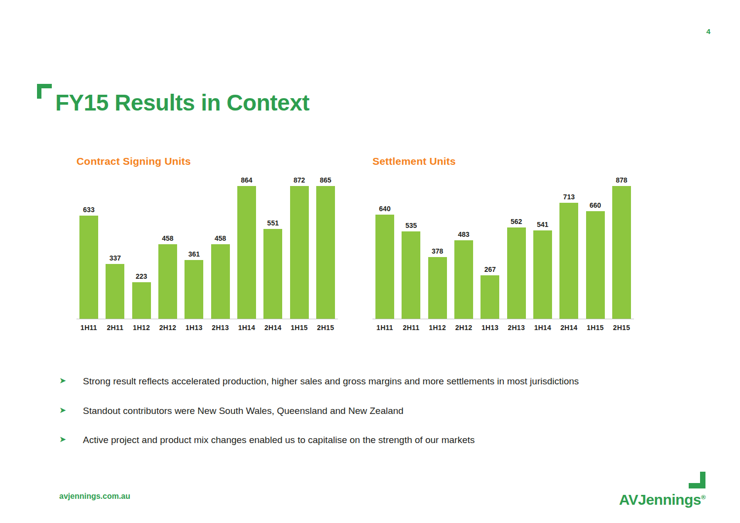4
FY15 Results in Context
Contract Signing Units
633
337
223
458
361
458
864
551
872
865
1H112H111H122H121H13 2H131H142H141H152H15
Settlement Units
640
535
378
483
267
562
541
713
660
878
1H112H111H122H121H13 2H131H142H141H152H15
Strong result reflects accelerated production, higher sales and gross margins and more settlements in most jurisdictions
Standout contributors were New South Wales, Queensland and New Zealand
Active project and product mix changes enabled us to capitalise on the strength of our markets
avjennings.com.au
AVJennings®